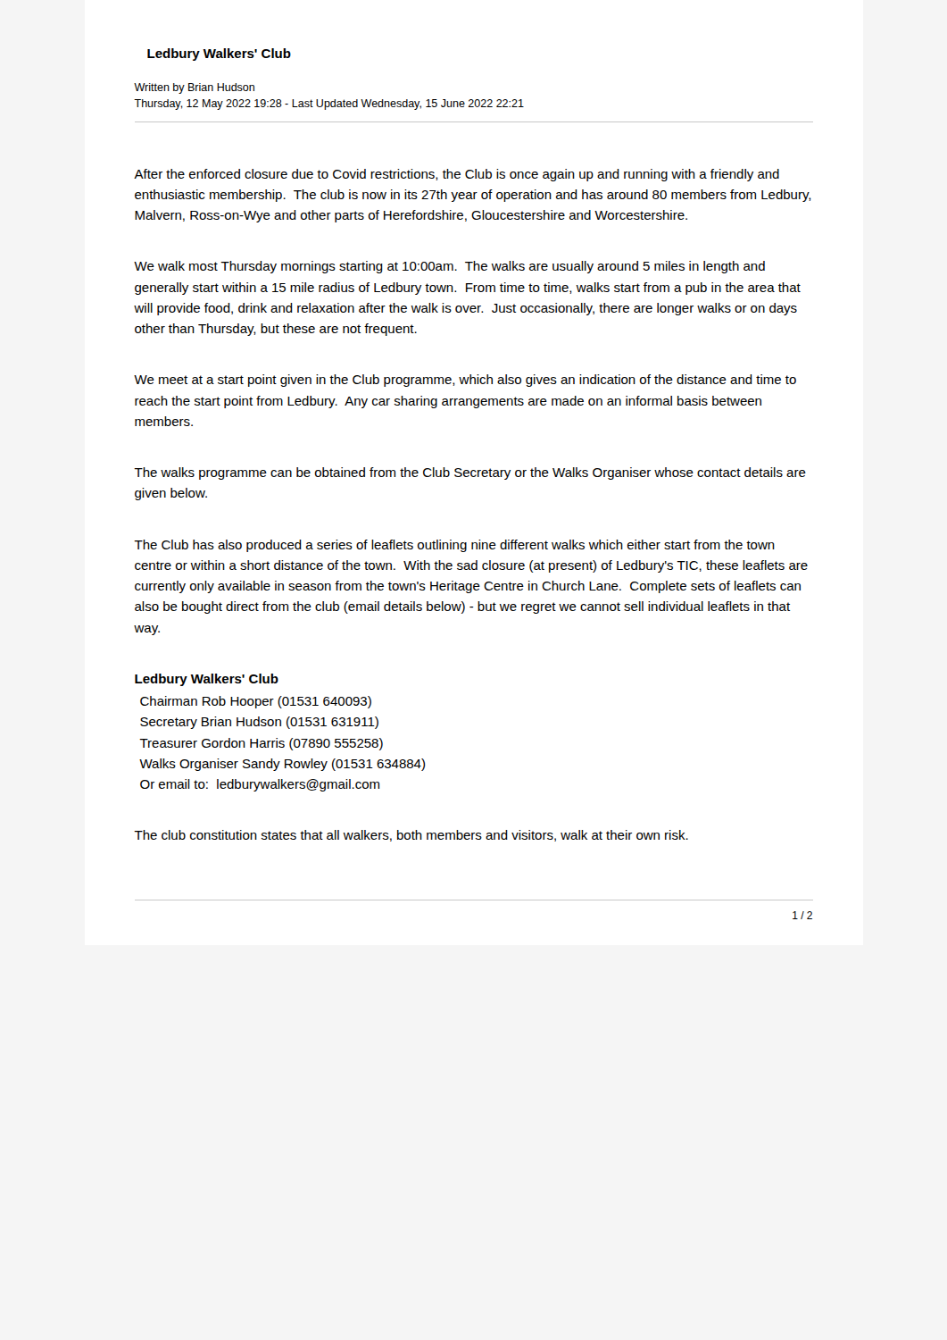Ledbury Walkers' Club
Written by Brian Hudson
Thursday, 12 May 2022 19:28 - Last Updated Wednesday, 15 June 2022 22:21
After the enforced closure due to Covid restrictions, the Club is once again up and running with a friendly and enthusiastic membership. The club is now in its 27th year of operation and has around 80 members from Ledbury, Malvern, Ross-on-Wye and other parts of Herefordshire, Gloucestershire and Worcestershire.
We walk most Thursday mornings starting at 10:00am. The walks are usually around 5 miles in length and generally start within a 15 mile radius of Ledbury town. From time to time, walks start from a pub in the area that will provide food, drink and relaxation after the walk is over. Just occasionally, there are longer walks or on days other than Thursday, but these are not frequent.
We meet at a start point given in the Club programme, which also gives an indication of the distance and time to reach the start point from Ledbury. Any car sharing arrangements are made on an informal basis between members.
The walks programme can be obtained from the Club Secretary or the Walks Organiser whose contact details are given below.
The Club has also produced a series of leaflets outlining nine different walks which either start from the town centre or within a short distance of the town. With the sad closure (at present) of Ledbury's TIC, these leaflets are currently only available in season from the town's Heritage Centre in Church Lane. Complete sets of leaflets can also be bought direct from the club (email details below) - but we regret we cannot sell individual leaflets in that way.
Ledbury Walkers' Club
Chairman Rob Hooper (01531 640093) Secretary Brian Hudson (01531 631911) Treasurer Gordon Harris (07890 555258) Walks Organiser Sandy Rowley (01531 634884) Or email to: ledburywalkers@gmail.com
The club constitution states that all walkers, both members and visitors, walk at their own risk.
1 / 2